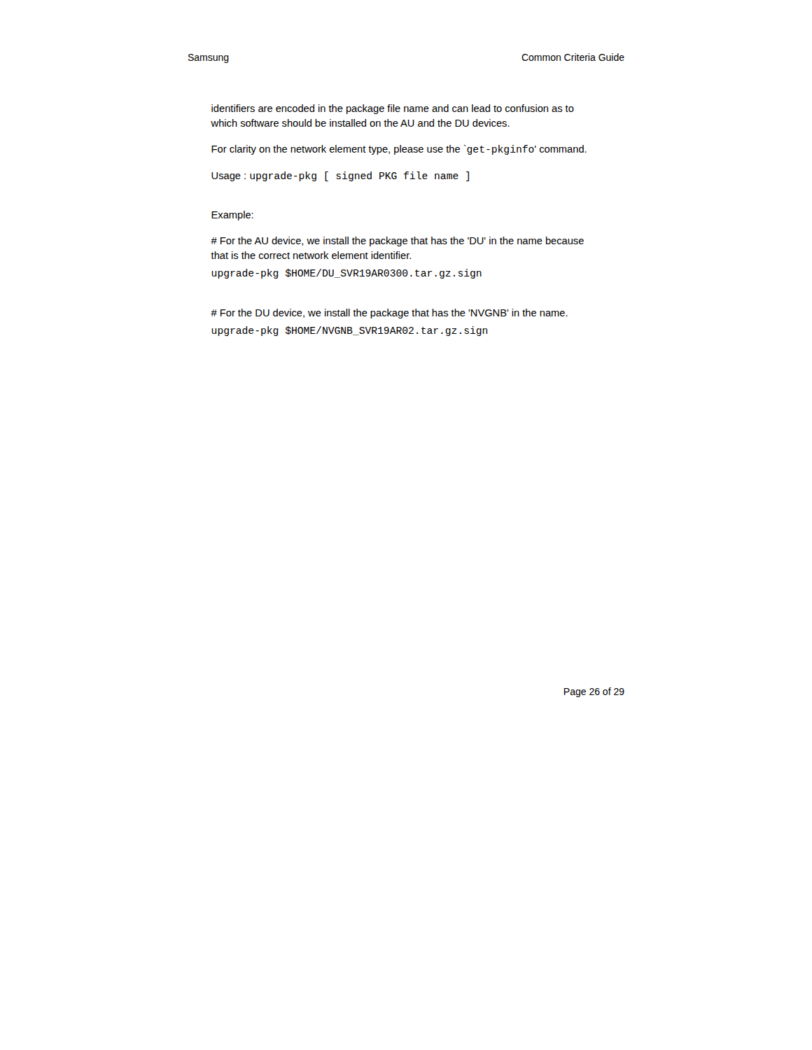Samsung
Common Criteria Guide
identifiers are encoded in the package file name and can lead to confusion as to which software should be installed on the AU and the DU devices.
For clarity on the network element type, please use the `get-pkginfo' command.
Usage : upgrade-pkg [ signed PKG file name ]
Example:
# For the AU device, we install the package that has the 'DU' in the name because that is the correct network element identifier.
upgrade-pkg $HOME/DU_SVR19AR0300.tar.gz.sign
# For the DU device, we install the package that has the 'NVGNB' in the name.
upgrade-pkg $HOME/NVGNB_SVR19AR02.tar.gz.sign
Page 26 of 29